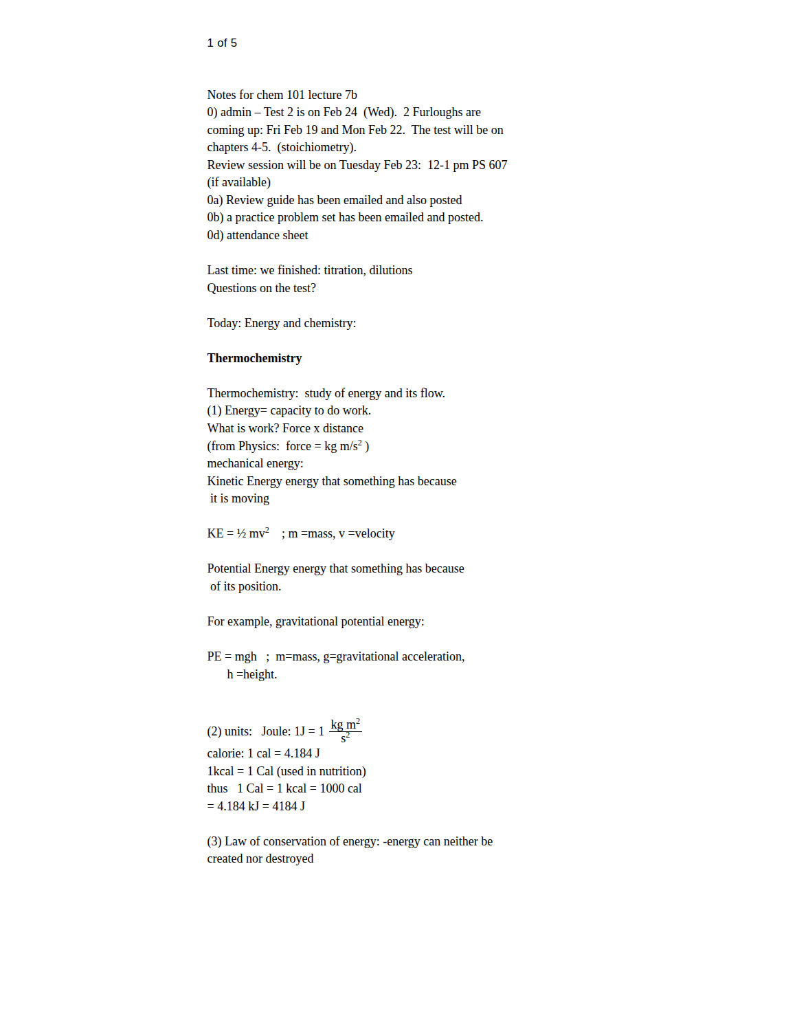1 of 5
Notes for chem 101 lecture 7b
0) admin – Test 2 is on Feb 24 (Wed). 2 Furloughs are coming up: Fri Feb 19 and Mon Feb 22. The test will be on chapters 4-5. (stoichiometry).
Review session will be on Tuesday Feb 23: 12-1 pm PS 607 (if available)
0a) Review guide has been emailed and also posted
0b) a practice problem set has been emailed and posted.
0d) attendance sheet
Last time: we finished: titration, dilutions
Questions on the test?
Today: Energy and chemistry:
Thermochemistry
Thermochemistry: study of energy and its flow.
(1) Energy= capacity to do work.
What is work? Force x distance
(from Physics: force = kg m/s2 )
mechanical energy:
Kinetic Energy energy that something has because
it is moving
KE = ½ mv2 ; m =mass, v =velocity
Potential Energy energy that something has because
of its position.
For example, gravitational potential energy:
PE = mgh ; m=mass, g=gravitational acceleration,
h =height.
(2) units: Joule: 1J = 1 kg m2 s2
calorie: 1 cal = 4.184 J
1kcal = 1 Cal (used in nutrition)
thus 1 Cal = 1 kcal = 1000 cal
= 4.184 kJ = 4184 J
(3) Law of conservation of energy: -energy can neither be created nor destroyed